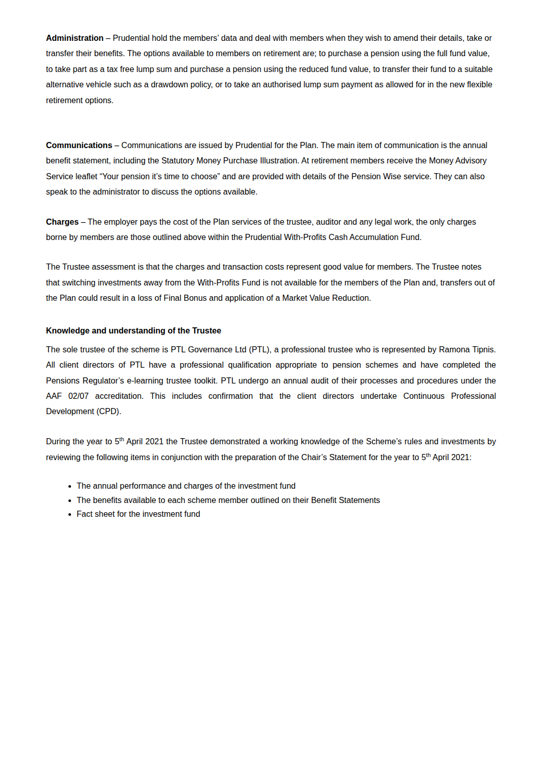Administration – Prudential hold the members’ data and deal with members when they wish to amend their details, take or transfer their benefits. The options available to members on retirement are; to purchase a pension using the full fund value, to take part as a tax free lump sum and purchase a pension using the reduced fund value, to transfer their fund to a suitable alternative vehicle such as a drawdown policy, or to take an authorised lump sum payment as allowed for in the new flexible retirement options.
Communications – Communications are issued by Prudential for the Plan. The main item of communication is the annual benefit statement, including the Statutory Money Purchase Illustration. At retirement members receive the Money Advisory Service leaflet “Your pension it’s time to choose” and are provided with details of the Pension Wise service. They can also speak to the administrator to discuss the options available.
Charges – The employer pays the cost of the Plan services of the trustee, auditor and any legal work, the only charges borne by members are those outlined above within the Prudential With-Profits Cash Accumulation Fund.
The Trustee assessment is that the charges and transaction costs represent good value for members. The Trustee notes that switching investments away from the With-Profits Fund is not available for the members of the Plan and, transfers out of the Plan could result in a loss of Final Bonus and application of a Market Value Reduction.
Knowledge and understanding of the Trustee
The sole trustee of the scheme is PTL Governance Ltd (PTL), a professional trustee who is represented by Ramona Tipnis. All client directors of PTL have a professional qualification appropriate to pension schemes and have completed the Pensions Regulator’s e-learning trustee toolkit. PTL undergo an annual audit of their processes and procedures under the AAF 02/07 accreditation. This includes confirmation that the client directors undertake Continuous Professional Development (CPD).
During the year to 5th April 2021 the Trustee demonstrated a working knowledge of the Scheme’s rules and investments by reviewing the following items in conjunction with the preparation of the Chair’s Statement for the year to 5th April 2021:
The annual performance and charges of the investment fund
The benefits available to each scheme member outlined on their Benefit Statements
Fact sheet for the investment fund